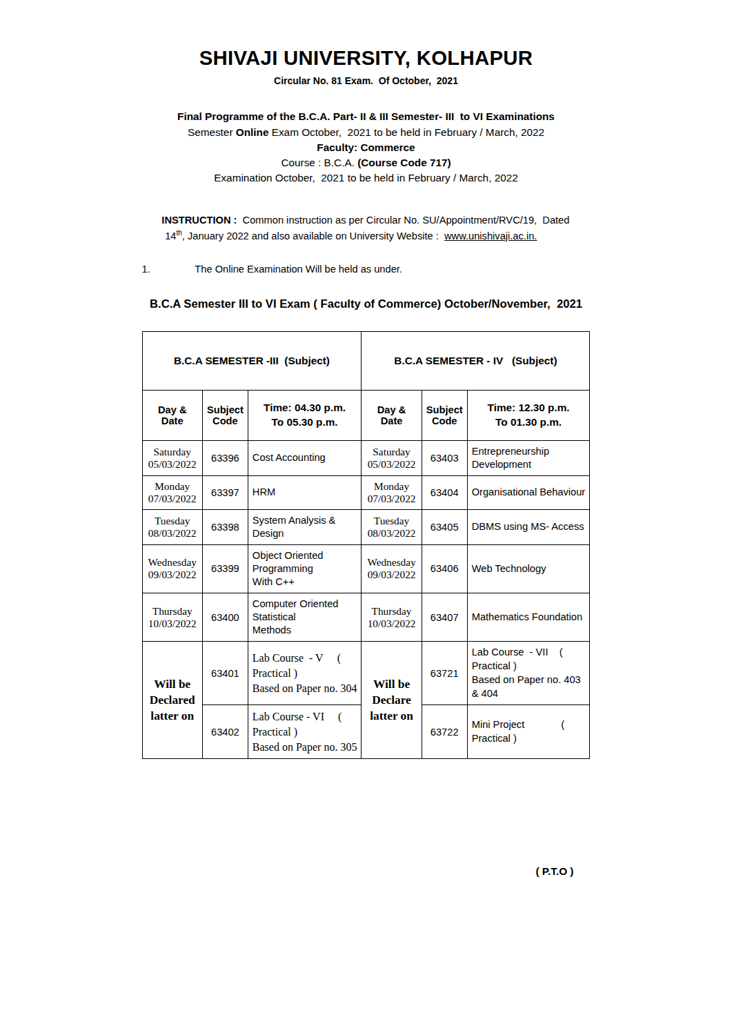SHIVAJI UNIVERSITY, KOLHAPUR
Circular No. 81 Exam. Of October, 2021
Final Programme of the B.C.A. Part- II & III Semester- III to VI Examinations
Semester Online Exam October, 2021 to be held in February / March, 2022
Faculty: Commerce
Course : B.C.A. (Course Code 717)
Examination October, 2021 to be held in February / March, 2022
INSTRUCTION : Common instruction as per Circular No. SU/Appointment/RVC/19, Dated 14th, January 2022 and also available on University Website : www.unishivaji.ac.in.
1. The Online Examination Will be held as under.
B.C.A Semester III to VI Exam ( Faculty of Commerce) October/November, 2021
| B.C.A SEMESTER -III (Subject) | B.C.A SEMESTER - IV (Subject) |
| --- | --- |
| Day & Date | Subject Code | Time: 04.30 p.m. To 05.30 p.m. | Day & Date | Subject Code | Time: 12.30 p.m. To 01.30 p.m. |
| Saturday 05/03/2022 | 63396 | Cost Accounting | Saturday 05/03/2022 | 63403 | Entrepreneurship Development |
| Monday 07/03/2022 | 63397 | HRM | Monday 07/03/2022 | 63404 | Organisational Behaviour |
| Tuesday 08/03/2022 | 63398 | System Analysis & Design | Tuesday 08/03/2022 | 63405 | DBMS using MS- Access |
| Wednesday 09/03/2022 | 63399 | Object Oriented Programming With C++ | Wednesday 09/03/2022 | 63406 | Web Technology |
| Thursday 10/03/2022 | 63400 | Computer Oriented Statistical Methods | Thursday 10/03/2022 | 63407 | Mathematics Foundation |
| Will be Declared latter on | 63401 | Lab Course - V ( Practical ) Based on Paper no. 304 | Will be Declare latter on | 63721 | Lab Course - VII ( Practical ) Based on Paper no. 403 & 404 |
| 63402 | Lab Course - VI ( Practical ) Based on Paper no. 305 | 63722 | Mini Project ( Practical ) |
( P.T.O )